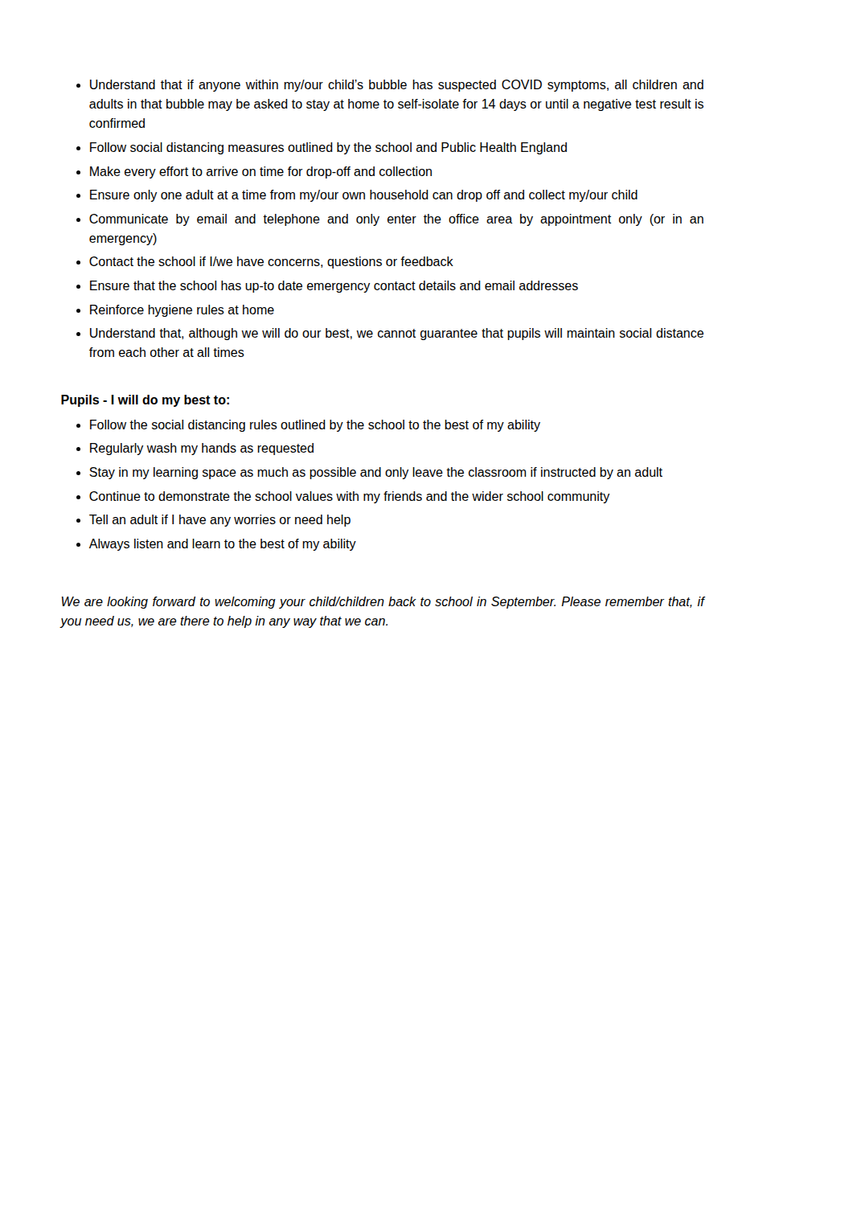Understand that if anyone within my/our child’s bubble has suspected COVID symptoms, all children and adults in that bubble may be asked to stay at home to self-isolate for 14 days or until a negative test result is confirmed
Follow social distancing measures outlined by the school and Public Health England
Make every effort to arrive on time for drop-off and collection
Ensure only one adult at a time from my/our own household can drop off and collect my/our child
Communicate by email and telephone and only enter the office area by appointment only (or in an emergency)
Contact the school if I/we have concerns, questions or feedback
Ensure that the school has up-to date emergency contact details and email addresses
Reinforce hygiene rules at home
Understand that, although we will do our best, we cannot guarantee that pupils will maintain social distance from each other at all times
Pupils - I will do my best to:
Follow the social distancing rules outlined by the school to the best of my ability
Regularly wash my hands as requested
Stay in my learning space as much as possible and only leave the classroom if instructed by an adult
Continue to demonstrate the school values with my friends and the wider school community
Tell an adult if I have any worries or need help
Always listen and learn to the best of my ability
We are looking forward to welcoming your child/children back to school in September. Please remember that, if you need us, we are there to help in any way that we can.